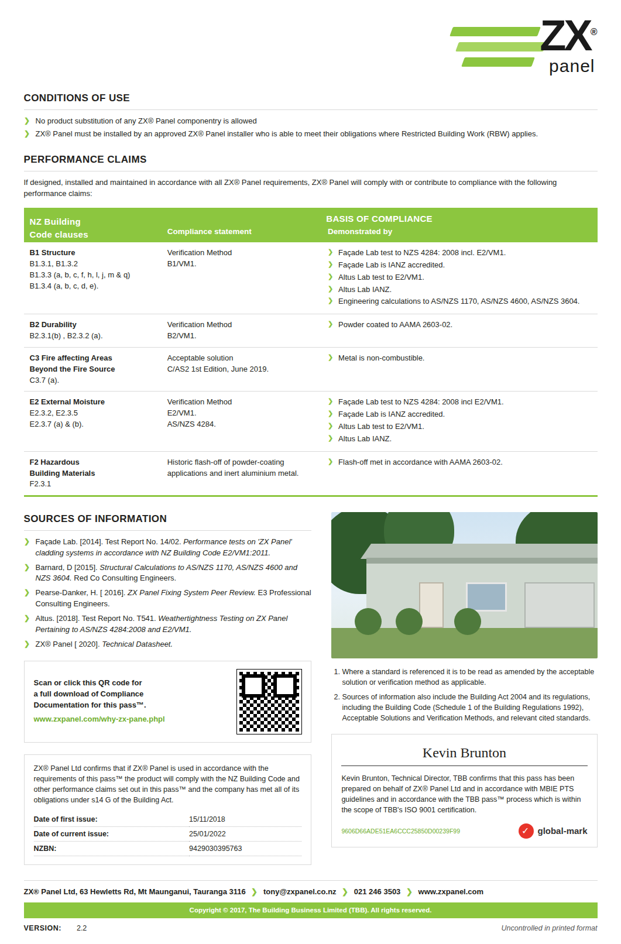ZX®
panel
Conditions of Use
No product substitution of any ZX® Panel componentry is allowed
ZX® Panel must be installed by an approved ZX® Panel installer who is able to meet their obligations where Restricted Building Work (RBW) applies.
Performance Claims
If designed, installed and maintained in accordance with all ZX® Panel requirements, ZX® Panel will comply with or contribute to compliance with the following performance claims:
| NZ Building Code clauses | BASIS OF COMPLIANCE |
| --- | --- |
| Compliance statement | Demonstrated by |
| B1 Structure B1.3.1, B1.3.2 B1.3.3 (a, b, c, f, h, l, j, m & q) B1.3.4 (a, b, c, d, e). | Verification Method B1/VM1. | Façade Lab test to NZS 4284: 2008 incl. E2/VM1. Façade Lab is IANZ accredited. Altus Lab test to E2/VM1. Altus Lab IANZ. Engineering calculations to AS/NZS 1170, AS/NZS 4600, AS/NZS 3604. |
| B2 Durability B2.3.1(b) , B2.3.2 (a). | Verification Method B2/VM1. | Powder coated to AAMA 2603-02. |
| C3 Fire affecting Areas Beyond the Fire Source C3.7 (a). | Acceptable solution C/AS2 1st Edition, June 2019. | Metal is non-combustible. |
| E2 External Moisture E2.3.2, E2.3.5 E2.3.7 (a) & (b). | Verification Method E2/VM1. AS/NZS 4284. | Façade Lab test to NZS 4284: 2008 incl E2/VM1. Façade Lab is IANZ accredited. Altus Lab test to E2/VM1. Altus Lab IANZ. |
| F2 Hazardous Building Materials F2.3.1 | Historic flash-off of powder-coating applications and inert aluminium metal. | Flash-off met in accordance with AAMA 2603-02. |
Sources of Information
Façade Lab. [2014]. Test Report No. 14/02. Performance tests on 'ZX Panel' cladding systems in accordance with NZ Building Code E2/VM1:2011.
Barnard, D [2015]. Structural Calculations to AS/NZS 1170, AS/NZS 4600 and NZS 3604. Red Co Consulting Engineers.
Pearse-Danker, H. [ 2016]. ZX Panel Fixing System Peer Review. E3 Professional Consulting Engineers.
Altus. [2018]. Test Report No. T541. Weathertightness Testing on ZX Panel Pertaining to AS/NZS 4284:2008 and E2/VM1.
ZX® Panel [ 2020]. Technical Datasheet.
Scan or click this QR code for
a full download of Compliance
Documentation for this pass™.
www.zxpanel.com/why-zx-pane.phpl
ZX® Panel Ltd confirms that if ZX® Panel is used in accordance with the requirements of this pass™ the product will comply with the NZ Building Code and other performance claims set out in this pass™ and the company has met all of its obligations under s14 G of the Building Act.
| Date of first issue: | 15/11/2018 |
| Date of current issue: | 25/01/2022 |
| NZBN: | 9429030395763 |
Where a standard is referenced it is to be read as amended by the acceptable solution or verification method as applicable.
Sources of information also include the Building Act 2004 and its regulations, including the Building Code (Schedule 1 of the Building Regulations 1992), Acceptable Solutions and Verification Methods, and relevant cited standards.
Kevin Brunton
Kevin Brunton, Technical Director, TBB confirms that this pass has been prepared on behalf of ZX® Panel Ltd and in accordance with MBIE PTS guidelines and in accordance with the TBB pass™ process which is within the scope of TBB's ISO 9001 certification.
9606D66ADE51EA6CCC25850D00239F99
global-mark
ZX® Panel Ltd, 63 Hewletts Rd, Mt Maunganui, Tauranga 3116 ❯ tony@zxpanel.co.nz ❯ 021 246 3503 ❯ www.zxpanel.com
Copyright © 2017, The Building Business Limited (TBB). All rights reserved.
VERSION: 2.2
Uncontrolled in printed format